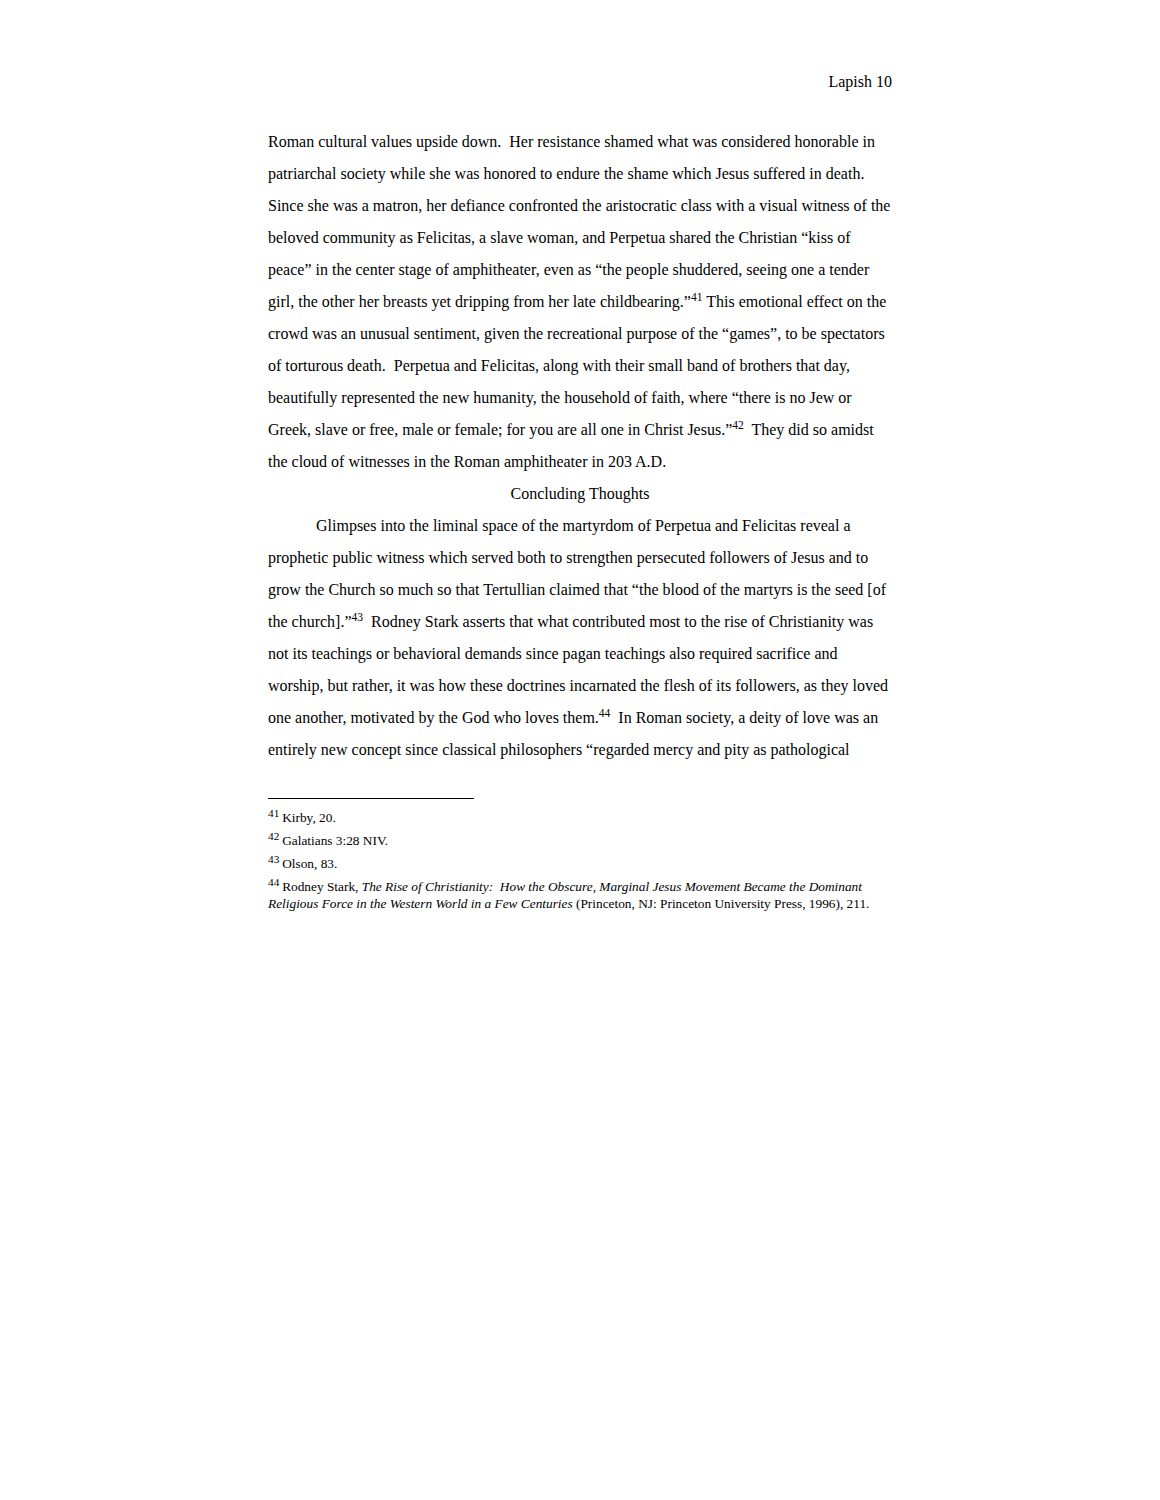Lapish 10
Roman cultural values upside down. Her resistance shamed what was considered honorable in patriarchal society while she was honored to endure the shame which Jesus suffered in death. Since she was a matron, her defiance confronted the aristocratic class with a visual witness of the beloved community as Felicitas, a slave woman, and Perpetua shared the Christian “kiss of peace” in the center stage of amphitheater, even as “the people shuddered, seeing one a tender girl, the other her breasts yet dripping from her late childbearing.”41 This emotional effect on the crowd was an unusual sentiment, given the recreational purpose of the “games”, to be spectators of torturous death. Perpetua and Felicitas, along with their small band of brothers that day, beautifully represented the new humanity, the household of faith, where “there is no Jew or Greek, slave or free, male or female; for you are all one in Christ Jesus.”42 They did so amidst the cloud of witnesses in the Roman amphitheater in 203 A.D.
Concluding Thoughts
Glimpses into the liminal space of the martyrdom of Perpetua and Felicitas reveal a prophetic public witness which served both to strengthen persecuted followers of Jesus and to grow the Church so much so that Tertullian claimed that “the blood of the martyrs is the seed [of the church].”43 Rodney Stark asserts that what contributed most to the rise of Christianity was not its teachings or behavioral demands since pagan teachings also required sacrifice and worship, but rather, it was how these doctrines incarnated the flesh of its followers, as they loved one another, motivated by the God who loves them.44 In Roman society, a deity of love was an entirely new concept since classical philosophers “regarded mercy and pity as pathological
41 Kirby, 20.
42 Galatians 3:28 NIV.
43 Olson, 83.
44 Rodney Stark, The Rise of Christianity: How the Obscure, Marginal Jesus Movement Became the Dominant Religious Force in the Western World in a Few Centuries (Princeton, NJ: Princeton University Press, 1996), 211.